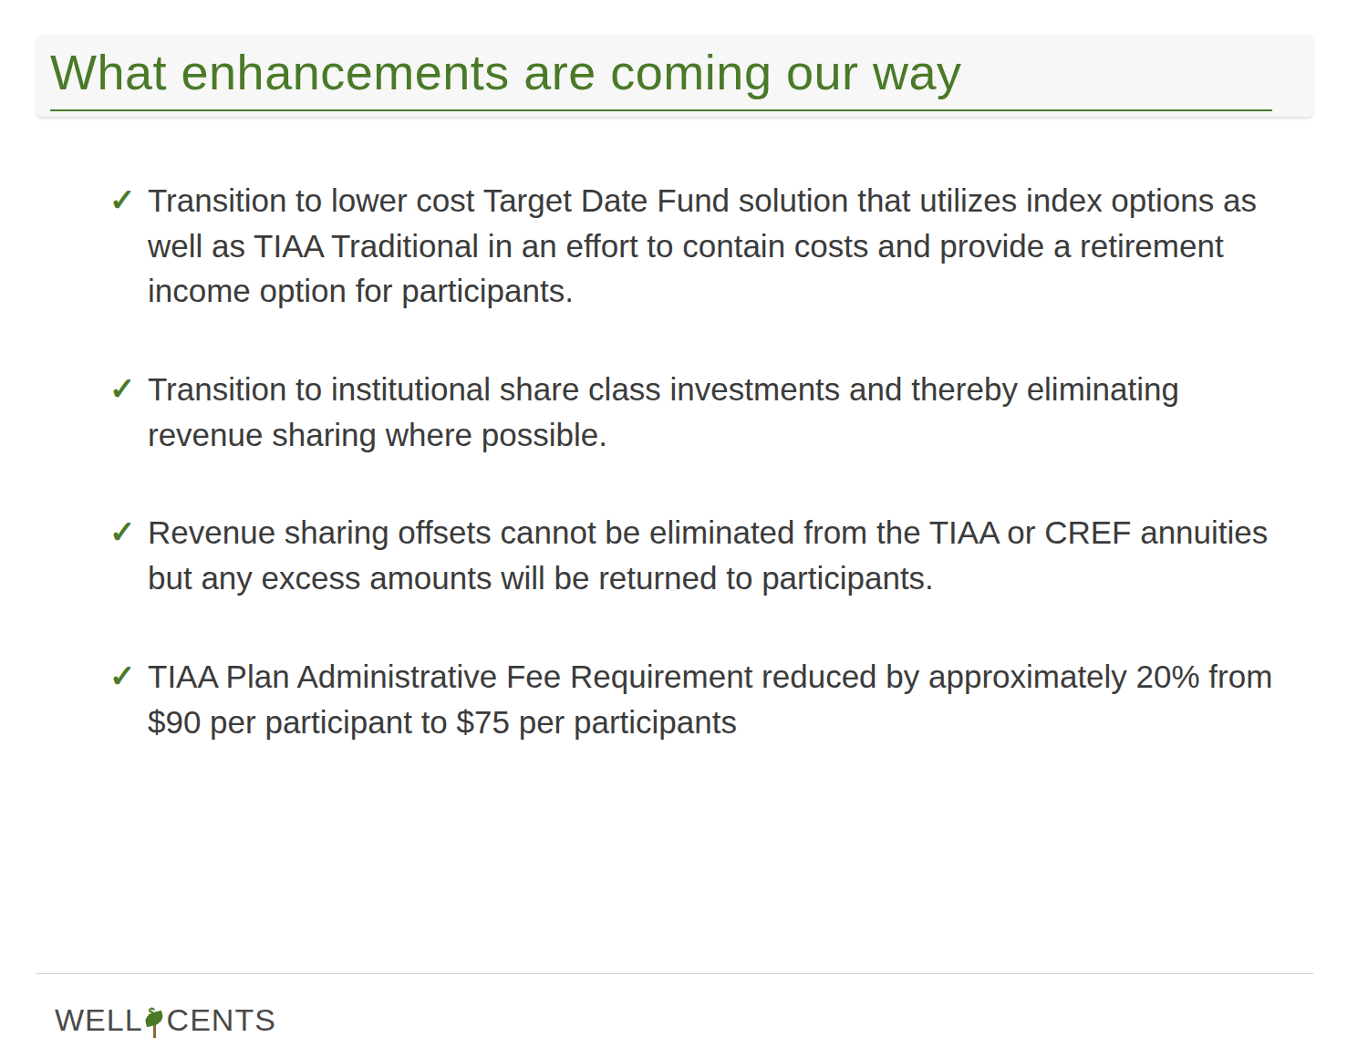What enhancements are coming our way
Transition to lower cost Target Date Fund solution that utilizes index options as well as TIAA Traditional in an effort to contain costs and provide a retirement income option for participants.
Transition to institutional share class investments and thereby eliminating revenue sharing where possible.
Revenue sharing offsets cannot be eliminated from the TIAA or CREF annuities but any excess amounts will be returned to participants.
TIAA Plan Administrative Fee Requirement reduced by approximately 20% from $90 per participant to $75 per participants
WELL$CENTS